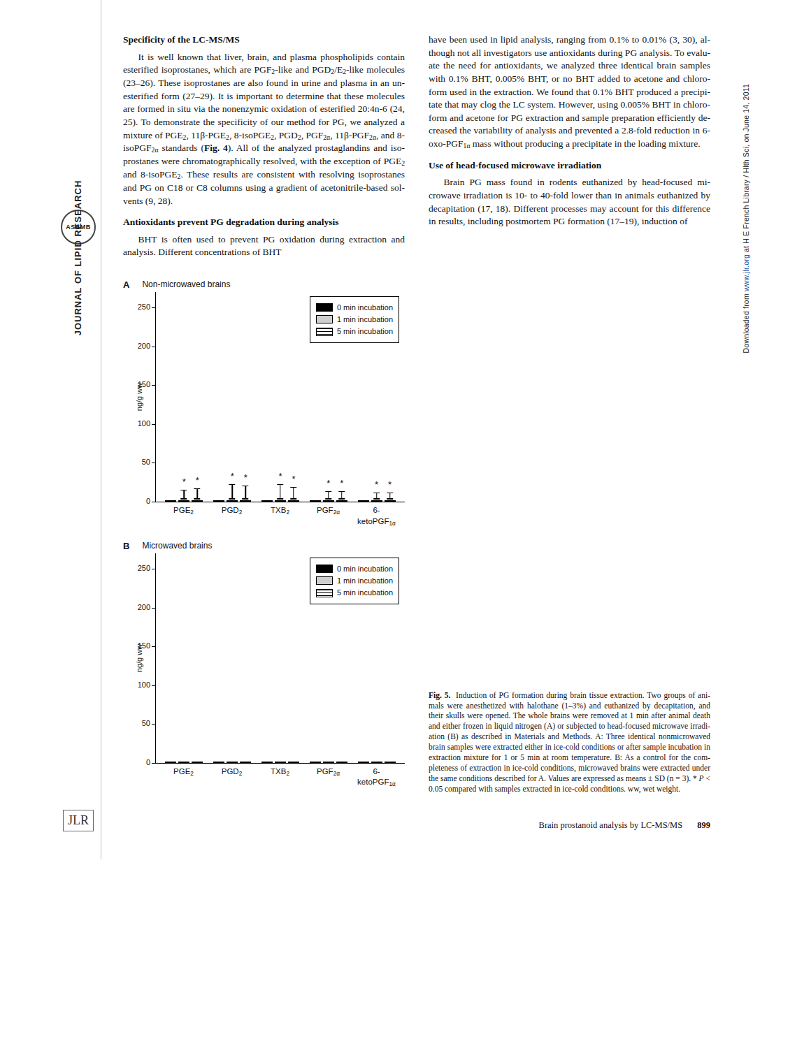ASBMB
JOURNAL OF LIPID RESEARCH
JLR
Downloaded from www.jlr.org at H E French Library / Hlth Sci, on June 14, 2011
Specificity of the LC-MS/MS
It is well known that liver, brain, and plasma phospholipids contain esterified isoprostanes, which are PGF2-like and PGD2/E2-like molecules (23–26). These isoprostanes are also found in urine and plasma in an unesterified form (27–29). It is important to determine that these molecules are formed in situ via the nonenzymic oxidation of esterified 20:4n-6 (24, 25). To demonstrate the specificity of our method for PG, we analyzed a mixture of PGE2, 11β-PGE2, 8-isoPGE2, PGD2, PGF2α, 11β-PGF2α, and 8-isoPGF2α standards (Fig. 4). All of the analyzed prostaglandins and isoprostanes were chromatographically resolved, with the exception of PGE2 and 8-isoPGE2. These results are consistent with resolving isoprostanes and PG on C18 or C8 columns using a gradient of acetonitrile-based solvents (9, 28).
Antioxidants prevent PG degradation during analysis
BHT is often used to prevent PG oxidation during extraction and analysis. Different concentrations of BHT
have been used in lipid analysis, ranging from 0.1% to 0.01% (3, 30), although not all investigators use antioxidants during PG analysis. To evaluate the need for antioxidants, we analyzed three identical brain samples with 0.1% BHT, 0.005% BHT, or no BHT added to acetone and chloroform used in the extraction. We found that 0.1% BHT produced a precipitate that may clog the LC system. However, using 0.005% BHT in chloroform and acetone for PG extraction and sample preparation efficiently decreased the variability of analysis and prevented a 2.8-fold reduction in 6-oxo-PGF1α mass without producing a precipitate in the loading mixture.
Use of head-focused microwave irradiation
Brain PG mass found in rodents euthanized by head-focused microwave irradiation is 10- to 40-fold lower than in animals euthanized by decapitation (17, 18). Different processes may account for this difference in results, including postmortem PG formation (17–19), induction of
ANon-microwaved brains
ng/g ww
0 50 100 150 200 250
0 min incubation
1 min incubation
5 min incubation
*
*
*
*
*
*
*
*
*
*
PGE2 PGD2 TXB2 PGF2α 6-ketoPGF1α
BMicrowaved brains
ng/g ww
0 50 100 150 200 250
0 min incubation
1 min incubation
5 min incubation
PGE2 PGD2 TXB2 PGF2α 6-ketoPGF1α
Fig. 5. Induction of PG formation during brain tissue extraction. Two groups of animals were anesthetized with halothane (1–3%) and euthanized by decapitation, and their skulls were opened. The whole brains were removed at 1 min after animal death and either frozen in liquid nitrogen (A) or subjected to head-focused microwave irradiation (B) as described in Materials and Methods. A: Three identical nonmicrowaved brain samples were extracted either in ice-cold conditions or after sample incubation in extraction mixture for 1 or 5 min at room temperature. B: As a control for the completeness of extraction in ice-cold conditions, microwaved brains were extracted under the same conditions described for A. Values are expressed as means ± SD (n = 3). * P < 0.05 compared with samples extracted in ice-cold conditions. ww, wet weight.
Brain prostanoid analysis by LC-MS/MS 899